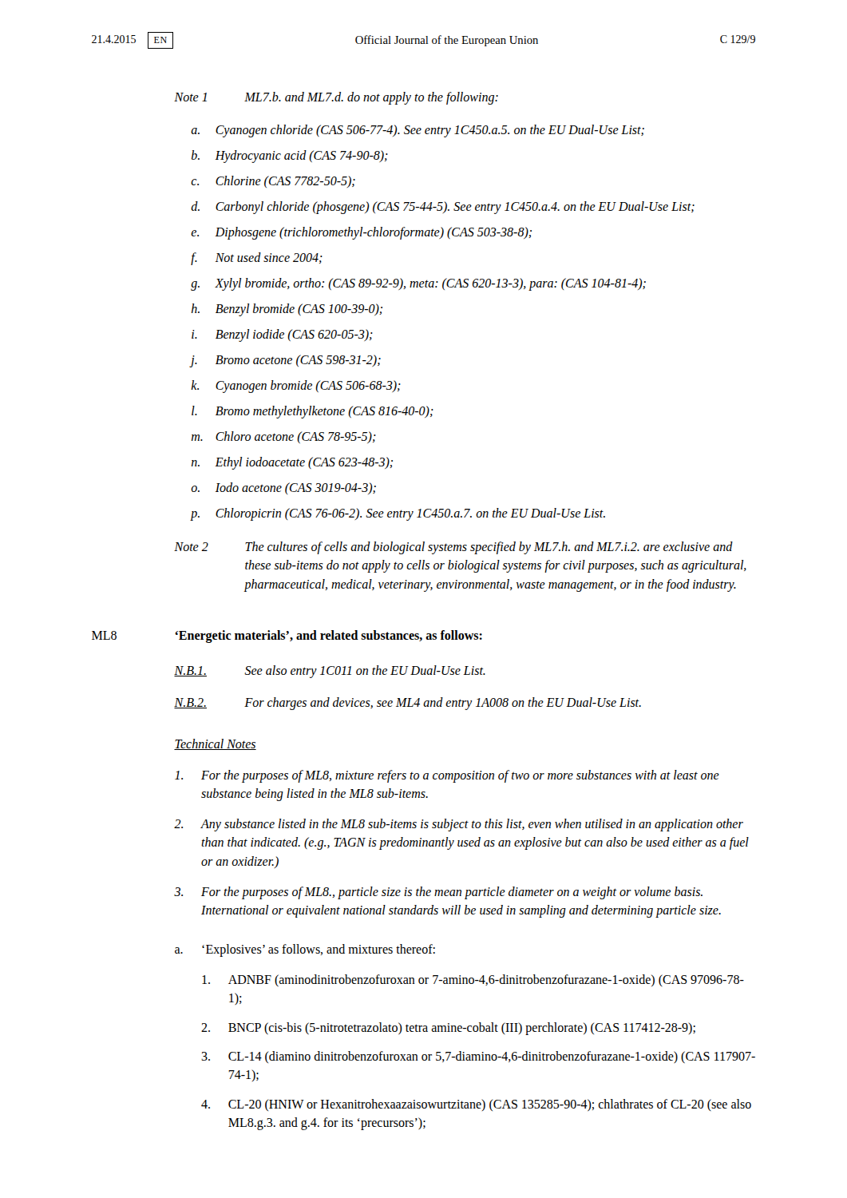21.4.2015 EN Official Journal of the European Union C 129/9
Note 1
ML7.b. and ML7.d. do not apply to the following:
a. Cyanogen chloride (CAS 506-77-4). See entry 1C450.a.5. on the EU Dual-Use List;
b. Hydrocyanic acid (CAS 74-90-8);
c. Chlorine (CAS 7782-50-5);
d. Carbonyl chloride (phosgene) (CAS 75-44-5). See entry 1C450.a.4. on the EU Dual-Use List;
e. Diphosgene (trichloromethyl-chloroformate) (CAS 503-38-8);
f. Not used since 2004;
g. Xylyl bromide, ortho: (CAS 89-92-9), meta: (CAS 620-13-3), para: (CAS 104-81-4);
h. Benzyl bromide (CAS 100-39-0);
i. Benzyl iodide (CAS 620-05-3);
j. Bromo acetone (CAS 598-31-2);
k. Cyanogen bromide (CAS 506-68-3);
l. Bromo methylethylketone (CAS 816-40-0);
m. Chloro acetone (CAS 78-95-5);
n. Ethyl iodoacetate (CAS 623-48-3);
o. Iodo acetone (CAS 3019-04-3);
p. Chloropicrin (CAS 76-06-2). See entry 1C450.a.7. on the EU Dual-Use List.
Note 2
The cultures of cells and biological systems specified by ML7.h. and ML7.i.2. are exclusive and these sub-items do not apply to cells or biological systems for civil purposes, such as agricultural, pharmaceutical, medical, veterinary, environmental, waste management, or in the food industry.
ML8
‘Energetic materials’, and related substances, as follows:
N.B.1.
See also entry 1C011 on the EU Dual-Use List.
N.B.2.
For charges and devices, see ML4 and entry 1A008 on the EU Dual-Use List.
Technical Notes
1. For the purposes of ML8, mixture refers to a composition of two or more substances with at least one substance being listed in the ML8 sub-items.
2. Any substance listed in the ML8 sub-items is subject to this list, even when utilised in an application other than that indicated. (e.g., TAGN is predominantly used as an explosive but can also be used either as a fuel or an oxidizer.)
3. For the purposes of ML8., particle size is the mean particle diameter on a weight or volume basis. International or equivalent national standards will be used in sampling and determining particle size.
a.‘Explosives’ as follows, and mixtures thereof:
1. ADNBF (aminodinitrobenzofuroxan or 7-amino-4,6-dinitrobenzofurazane-1-oxide) (CAS 97096-78-1);
2. BNCP (cis-bis (5-nitrotetrazolato) tetra amine-cobalt (III) perchlorate) (CAS 117412-28-9);
3. CL-14 (diamino dinitrobenzofuroxan or 5,7-diamino-4,6-dinitrobenzofurazane-1-oxide) (CAS 117907-74-1);
4. CL-20 (HNIW or Hexanitrohexaazaisowurtzitane) (CAS 135285-90-4); chlathrates of CL-20 (see also ML8.g.3. and g.4. for its ‘precursors’);